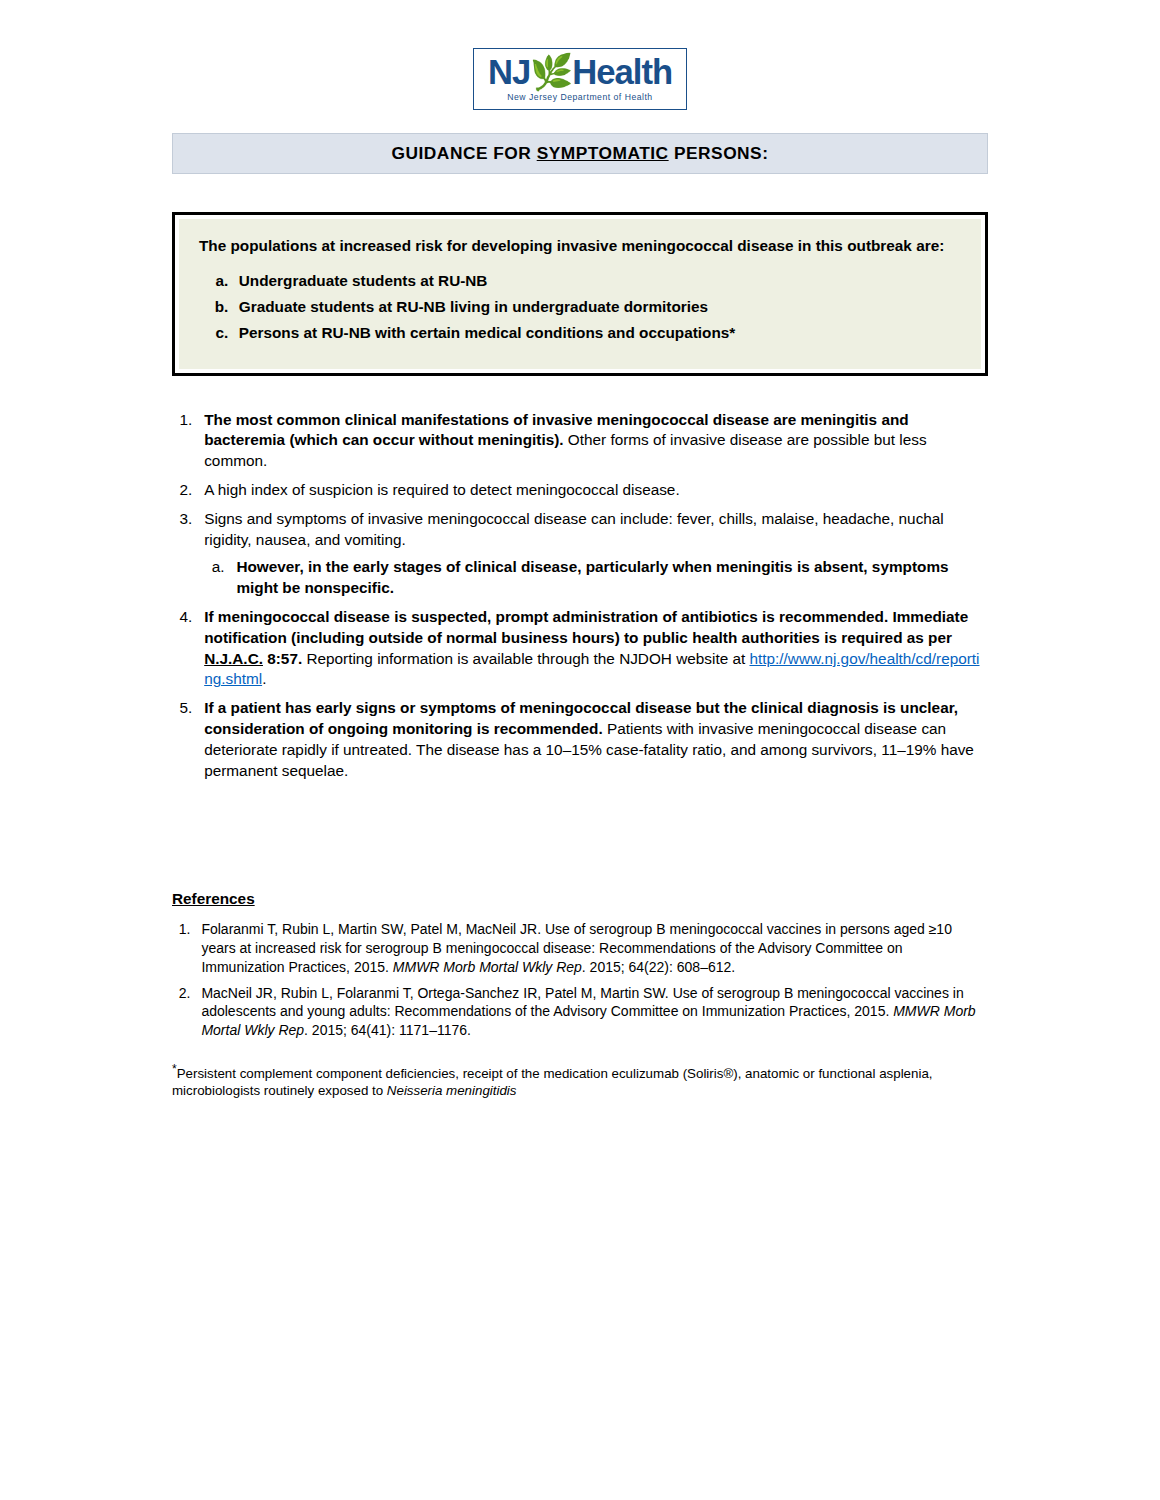NJ🌿Health
New Jersey Department of Health
GUIDANCE FOR SYMPTOMATIC PERSONS:
The populations at increased risk for developing invasive meningococcal disease in this outbreak are:
Undergraduate students at RU-NB
Graduate students at RU-NB living in undergraduate dormitories
Persons at RU-NB with certain medical conditions and occupations*
The most common clinical manifestations of invasive meningococcal disease are meningitis and bacteremia (which can occur without meningitis). Other forms of invasive disease are possible but less common.
A high index of suspicion is required to detect meningococcal disease.
Signs and symptoms of invasive meningococcal disease can include: fever, chills, malaise, headache, nuchal rigidity, nausea, and vomiting.
However, in the early stages of clinical disease, particularly when meningitis is absent, symptoms might be nonspecific.
If meningococcal disease is suspected, prompt administration of antibiotics is recommended. Immediate notification (including outside of normal business hours) to public health authorities is required as per N.J.A.C. 8:57. Reporting information is available through the NJDOH website at http://www.nj.gov/health/cd/reporting.shtml.
If a patient has early signs or symptoms of meningococcal disease but the clinical diagnosis is unclear, consideration of ongoing monitoring is recommended. Patients with invasive meningococcal disease can deteriorate rapidly if untreated. The disease has a 10–15% case-fatality ratio, and among survivors, 11–19% have permanent sequelae.
References
Folaranmi T, Rubin L, Martin SW, Patel M, MacNeil JR. Use of serogroup B meningococcal vaccines in persons aged ≥10 years at increased risk for serogroup B meningococcal disease: Recommendations of the Advisory Committee on Immunization Practices, 2015. MMWR Morb Mortal Wkly Rep. 2015; 64(22): 608–612.
MacNeil JR, Rubin L, Folaranmi T, Ortega-Sanchez IR, Patel M, Martin SW. Use of serogroup B meningococcal vaccines in adolescents and young adults: Recommendations of the Advisory Committee on Immunization Practices, 2015. MMWR Morb Mortal Wkly Rep. 2015; 64(41): 1171–1176.
*Persistent complement component deficiencies, receipt of the medication eculizumab (Soliris®), anatomic or functional asplenia, microbiologists routinely exposed to Neisseria meningitidis